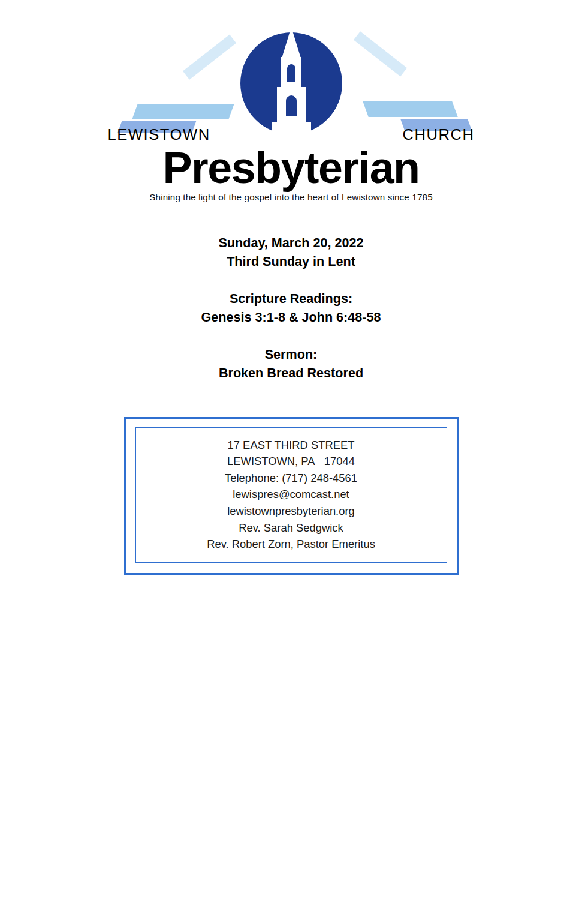LEWISTOWN CHURCH
Presbyterian
Shining the light of the gospel into the heart of Lewistown since 1785
Sunday, March 20, 2022
Third Sunday in Lent
Scripture Readings:
Genesis 3:1-8 & John 6:48-58
Sermon:
Broken Bread Restored
17 EAST THIRD STREET
LEWISTOWN, PA 17044
Telephone: (717) 248-4561
lewispres@comcast.net
lewistownpresbyterian.org
Rev. Sarah Sedgwick
Rev. Robert Zorn, Pastor Emeritus